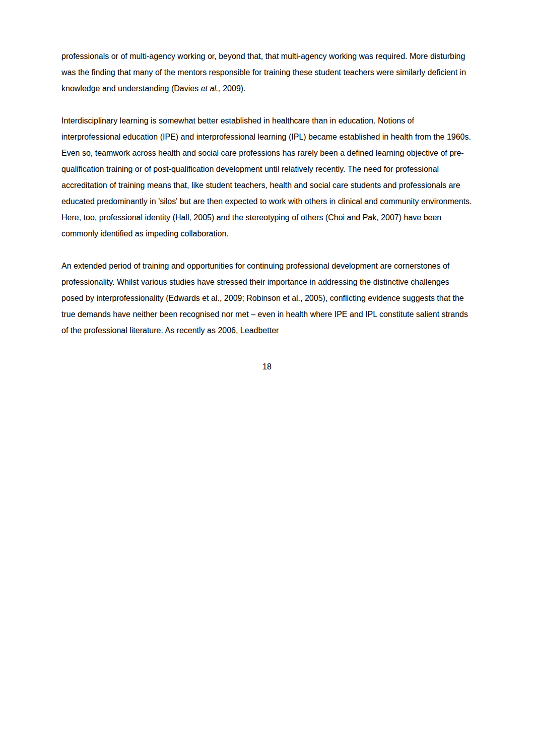professionals or of multi-agency working or, beyond that, that multi-agency working was required. More disturbing was the finding that many of the mentors responsible for training these student teachers were similarly deficient in knowledge and understanding (Davies et al., 2009).
Interdisciplinary learning is somewhat better established in healthcare than in education. Notions of interprofessional education (IPE) and interprofessional learning (IPL) became established in health from the 1960s. Even so, teamwork across health and social care professions has rarely been a defined learning objective of pre-qualification training or of post-qualification development until relatively recently. The need for professional accreditation of training means that, like student teachers, health and social care students and professionals are educated predominantly in 'silos' but are then expected to work with others in clinical and community environments. Here, too, professional identity (Hall, 2005) and the stereotyping of others (Choi and Pak, 2007) have been commonly identified as impeding collaboration.
An extended period of training and opportunities for continuing professional development are cornerstones of professionality. Whilst various studies have stressed their importance in addressing the distinctive challenges posed by interprofessionality (Edwards et al., 2009; Robinson et al., 2005), conflicting evidence suggests that the true demands have neither been recognised nor met – even in health where IPE and IPL constitute salient strands of the professional literature. As recently as 2006, Leadbetter
18